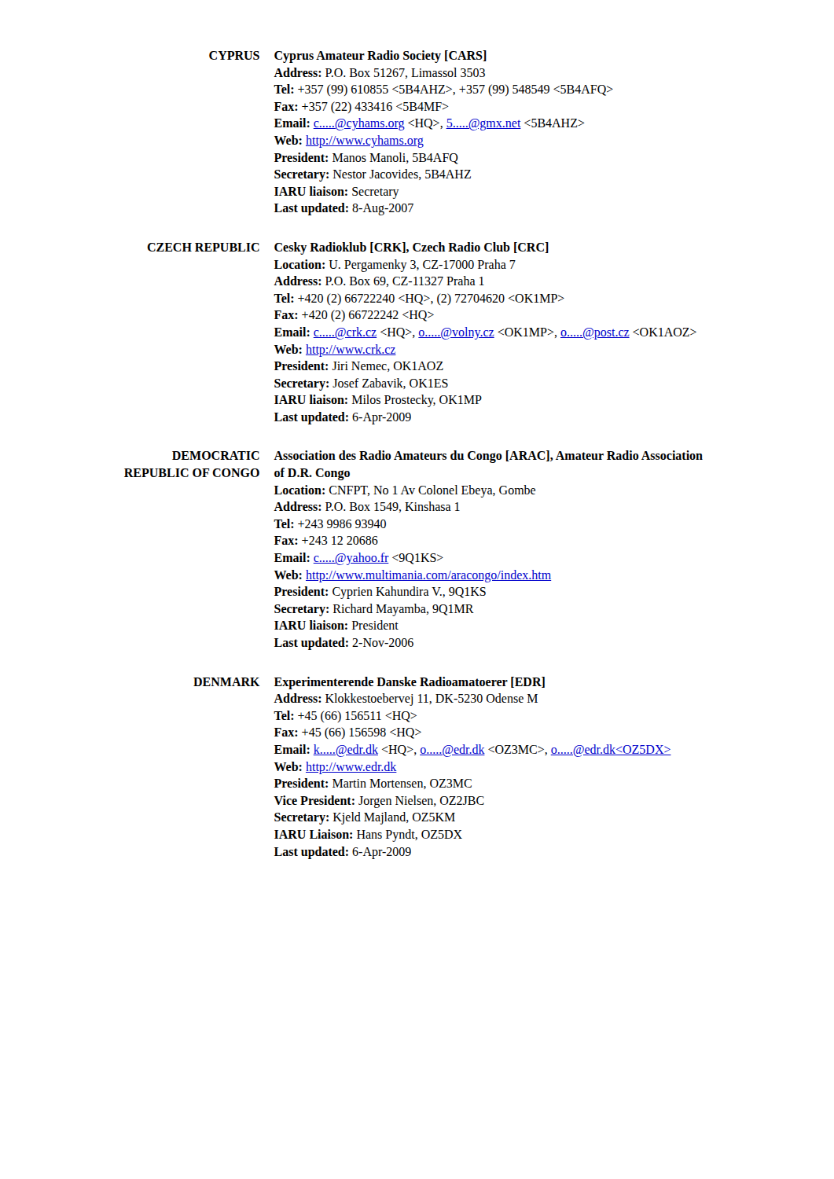Cyprus
Cyprus Amateur Radio Society [CARS]
Address: P.O. Box 51267, Limassol 3503
Tel: +357 (99) 610855 <5B4AHZ>, +357 (99) 548549 <5B4AFQ>
Fax: +357 (22) 433416 <5B4MF>
Email: c.....@cyhams.org <HQ>, 5.....@gmx.net <5B4AHZ>
Web: http://www.cyhams.org
President: Manos Manoli, 5B4AFQ
Secretary: Nestor Jacovides, 5B4AHZ
IARU liaison: Secretary
Last updated: 8-Aug-2007
Czech Republic
Cesky Radioklub [CRK], Czech Radio Club [CRC]
Location: U. Pergamenky 3, CZ-17000 Praha 7
Address: P.O. Box 69, CZ-11327 Praha 1
Tel: +420 (2) 66722240 <HQ>, (2) 72704620 <OK1MP>
Fax: +420 (2) 66722242 <HQ>
Email: c.....@crk.cz <HQ>, o.....@volny.cz <OK1MP>, o.....@post.cz <OK1AOZ>
Web: http://www.crk.cz
President: Jiri Nemec, OK1AOZ
Secretary: Josef Zabavik, OK1ES
IARU liaison: Milos Prostecky, OK1MP
Last updated: 6-Apr-2009
Democratic Republic of Congo
Association des Radio Amateurs du Congo [ARAC], Amateur Radio Association of D.R. Congo
Location: CNFPT, No 1 Av Colonel Ebeya, Gombe
Address: P.O. Box 1549, Kinshasa 1
Tel: +243 9986 93940
Fax: +243 12 20686
Email: c.....@yahoo.fr <9Q1KS>
Web: http://www.multimania.com/aracongo/index.htm
President: Cyprien Kahundira V., 9Q1KS
Secretary: Richard Mayamba, 9Q1MR
IARU liaison: President
Last updated: 2-Nov-2006
Denmark
Experimenterende Danske Radioamatoerer [EDR]
Address: Klokkestoebervej 11, DK-5230 Odense M
Tel: +45 (66) 156511 <HQ>
Fax: +45 (66) 156598 <HQ>
Email: k.....@edr.dk <HQ>, o.....@edr.dk <OZ3MC>, o.....@edr.dk<OZ5DX>
Web: http://www.edr.dk
President: Martin Mortensen, OZ3MC
Vice President: Jorgen Nielsen, OZ2JBC
Secretary: Kjeld Majland, OZ5KM
IARU Liaison: Hans Pyndt, OZ5DX
Last updated: 6-Apr-2009